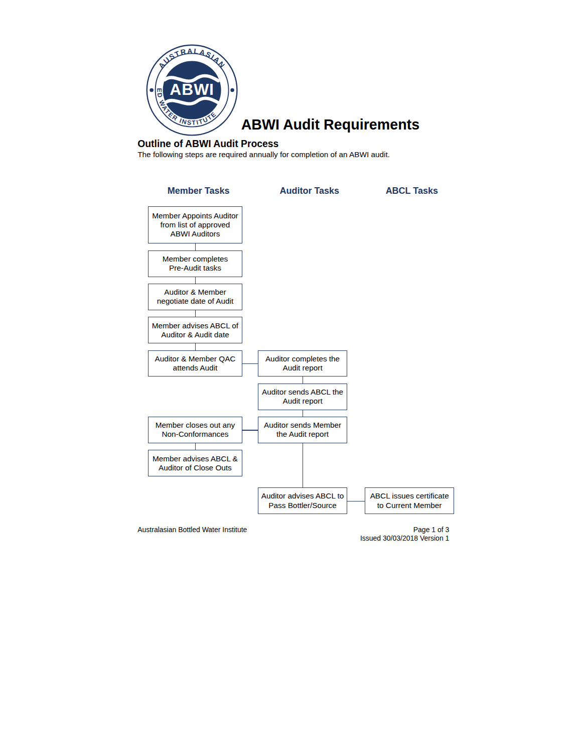ABWI AUSTRALASIAN BOTTLED WATER INSTITUTE
ABWI Audit Requirements
Outline of ABWI Audit Process
The following steps are required annually for completion of an ABWI audit.
Member Tasks
Auditor Tasks
ABCL Tasks
Member Appoints Auditor from list of approved ABWI Auditors
Member completes
Pre-Audit tasks
Auditor & Member negotiate date of Audit
Member advises ABCL of Auditor & Audit date
Auditor & Member QAC attends Audit
Auditor completes the Audit report
Auditor sends ABCL the Audit report
Auditor sends Member the Audit report
Member closes out any Non-Conformances
Member advises ABCL & Auditor of Close Outs
Auditor advises ABCL to Pass Bottler/Source
ABCL issues certificate to Current Member
Australasian Bottled Water Institute
Page 1 of 3
Issued 30/03/2018 Version 1